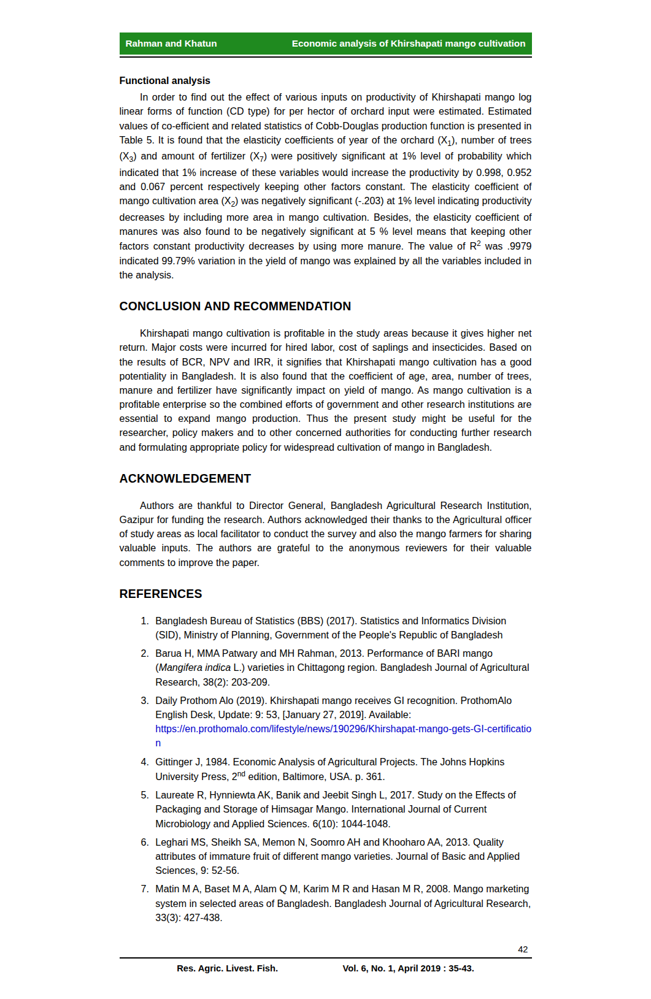Rahman and Khatun Economic analysis of Khirshapati mango cultivation
Functional analysis
In order to find out the effect of various inputs on productivity of Khirshapati mango log linear forms of function (CD type) for per hector of orchard input were estimated. Estimated values of co-efficient and related statistics of Cobb-Douglas production function is presented in Table 5. It is found that the elasticity coefficients of year of the orchard (X1), number of trees (X3) and amount of fertilizer (X7) were positively significant at 1% level of probability which indicated that 1% increase of these variables would increase the productivity by 0.998, 0.952 and 0.067 percent respectively keeping other factors constant. The elasticity coefficient of mango cultivation area (X2) was negatively significant (-.203) at 1% level indicating productivity decreases by including more area in mango cultivation. Besides, the elasticity coefficient of manures was also found to be negatively significant at 5 % level means that keeping other factors constant productivity decreases by using more manure. The value of R2 was .9979 indicated 99.79% variation in the yield of mango was explained by all the variables included in the analysis.
CONCLUSION AND RECOMMENDATION
Khirshapati mango cultivation is profitable in the study areas because it gives higher net return. Major costs were incurred for hired labor, cost of saplings and insecticides. Based on the results of BCR, NPV and IRR, it signifies that Khirshapati mango cultivation has a good potentiality in Bangladesh. It is also found that the coefficient of age, area, number of trees, manure and fertilizer have significantly impact on yield of mango. As mango cultivation is a profitable enterprise so the combined efforts of government and other research institutions are essential to expand mango production. Thus the present study might be useful for the researcher, policy makers and to other concerned authorities for conducting further research and formulating appropriate policy for widespread cultivation of mango in Bangladesh.
ACKNOWLEDGEMENT
Authors are thankful to Director General, Bangladesh Agricultural Research Institution, Gazipur for funding the research. Authors acknowledged their thanks to the Agricultural officer of study areas as local facilitator to conduct the survey and also the mango farmers for sharing valuable inputs. The authors are grateful to the anonymous reviewers for their valuable comments to improve the paper.
REFERENCES
Bangladesh Bureau of Statistics (BBS) (2017). Statistics and Informatics Division (SID), Ministry of Planning, Government of the People's Republic of Bangladesh
Barua H, MMA Patwary and MH Rahman, 2013. Performance of BARI mango (Mangifera indica L.) varieties in Chittagong region. Bangladesh Journal of Agricultural Research, 38(2): 203-209.
Daily Prothom Alo (2019). Khirshapati mango receives GI recognition. ProthomAlo English Desk, Update: 9: 53, [January 27, 2019]. Available:
https://en.prothomalo.com/lifestyle/news/190296/Khirshapat-mango-gets-GI-certification
Gittinger J, 1984. Economic Analysis of Agricultural Projects. The Johns Hopkins University Press, 2nd edition, Baltimore, USA. p. 361.
Laureate R, Hynniewta AK, Banik and Jeebit Singh L, 2017. Study on the Effects of Packaging and Storage of Himsagar Mango. International Journal of Current Microbiology and Applied Sciences. 6(10): 1044-1048.
Leghari MS, Sheikh SA, Memon N, Soomro AH and Khooharo AA, 2013. Quality attributes of immature fruit of different mango varieties. Journal of Basic and Applied Sciences, 9: 52-56.
Matin M A, Baset M A, Alam Q M, Karim M R and Hasan M R, 2008. Mango marketing system in selected areas of Bangladesh. Bangladesh Journal of Agricultural Research, 33(3): 427-438.
42
Res. Agric. Livest. Fish. Vol. 6, No. 1, April 2019 : 35-43.